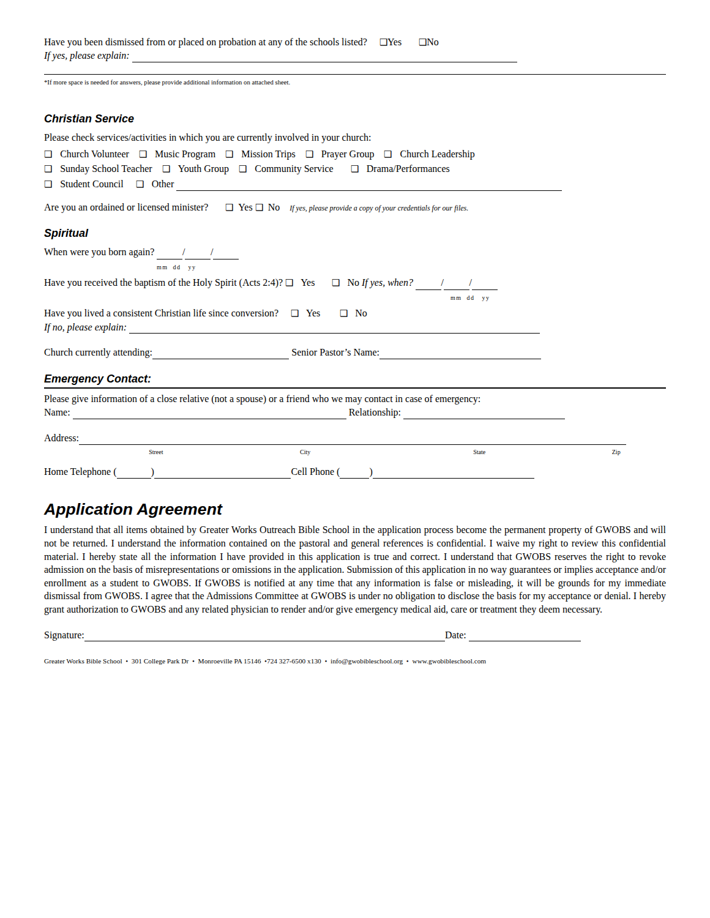Have you been dismissed from or placed on probation at any of the schools listed? ❑Yes ❑No
If yes, please explain:
*If more space is needed for answers, please provide additional information on attached sheet.
Christian Service
Please check services/activities in which you are currently involved in your church:
❑ Church Volunteer ❑ Music Program ❑ Mission Trips ❑ Prayer Group ❑ Church Leadership
❑ Sunday School Teacher ❑ Youth Group ❑ Community Service ❑ Drama/Performances
❑ Student Council ❑ Other
Are you an ordained or licensed minister? ❑ Yes ❑ No If yes, please provide a copy of your credentials for our files.
Spiritual
When were you born again? / /
mm dd yy
Have you received the baptism of the Holy Spirit (Acts 2:4)? ❑ Yes ❑ No If yes, when? / /
mm dd yy
Have you lived a consistent Christian life since conversion? ❑ Yes ❑ No
If no, please explain:
Church currently attending: Senior Pastor’s Name:
Emergency Contact:
Please give information of a close relative (not a spouse) or a friend who we may contact in case of emergency:
Name: Relationship:
Address:
| | Street | City | State | Zip |
Home Telephone ( ) Cell Phone ( )
Application Agreement
I understand that all items obtained by Greater Works Outreach Bible School in the application process become the permanent property of GWOBS and will not be returned. I understand the information contained on the pastoral and general references is confidential. I waive my right to review this confidential material. I hereby state all the information I have provided in this application is true and correct. I understand that GWOBS reserves the right to revoke admission on the basis of misrepresentations or omissions in the application. Submission of this application in no way guarantees or implies acceptance and/or enrollment as a student to GWOBS. If GWOBS is notified at any time that any information is false or misleading, it will be grounds for my immediate dismissal from GWOBS. I agree that the Admissions Committee at GWOBS is under no obligation to disclose the basis for my acceptance or denial. I hereby grant authorization to GWOBS and any related physician to render and/or give emergency medical aid, care or treatment they deem necessary.
Signature: Date:
Greater Works Bible School • 301 College Park Dr • Monroeville PA 15146 •724 327-6500 x130 • info@gwobibleschool.org • www.gwobibleschool.com